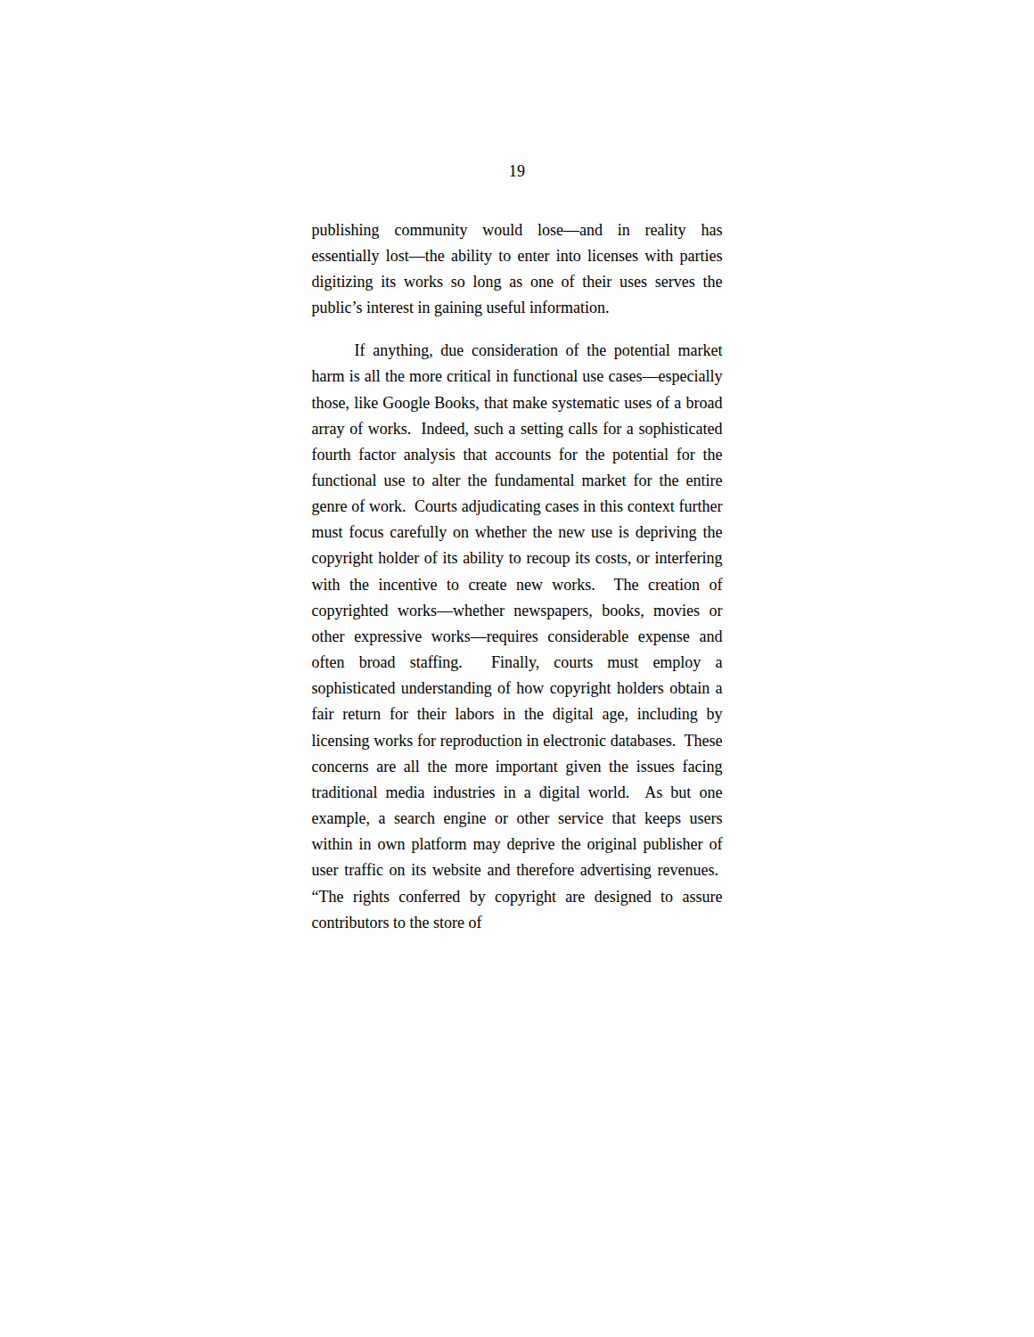19
publishing community would lose—and in reality has essentially lost—the ability to enter into licenses with parties digitizing its works so long as one of their uses serves the public’s interest in gaining useful information.
If anything, due consideration of the potential market harm is all the more critical in functional use cases—especially those, like Google Books, that make systematic uses of a broad array of works. Indeed, such a setting calls for a sophisticated fourth factor analysis that accounts for the potential for the functional use to alter the fundamental market for the entire genre of work. Courts adjudicating cases in this context further must focus carefully on whether the new use is depriving the copyright holder of its ability to recoup its costs, or interfering with the incentive to create new works. The creation of copyrighted works—whether newspapers, books, movies or other expressive works—requires considerable expense and often broad staffing. Finally, courts must employ a sophisticated understanding of how copyright holders obtain a fair return for their labors in the digital age, including by licensing works for reproduction in electronic databases. These concerns are all the more important given the issues facing traditional media industries in a digital world. As but one example, a search engine or other service that keeps users within in own platform may deprive the original publisher of user traffic on its website and therefore advertising revenues. “The rights conferred by copyright are designed to assure contributors to the store of